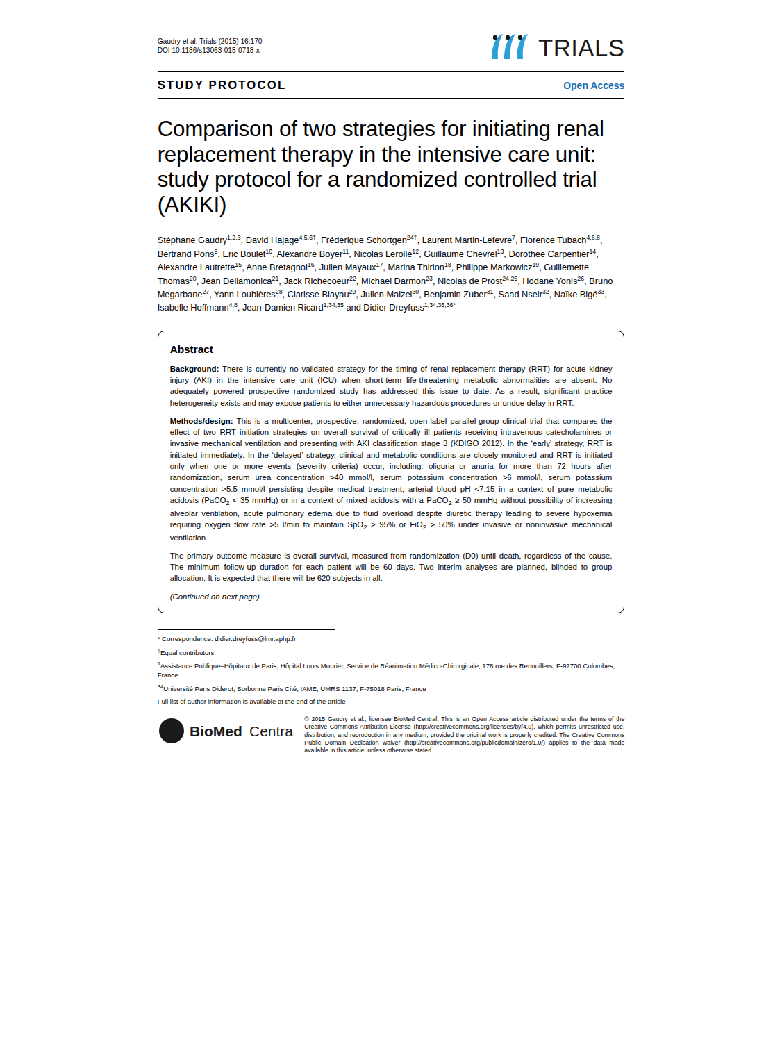Gaudry et al. Trials (2015) 16:170
DOI 10.1186/s13063-015-0718-x
TRIALS
Study Protocol
Open Access
Comparison of two strategies for initiating renal replacement therapy in the intensive care unit: study protocol for a randomized controlled trial (AKIKI)
Stéphane Gaudry1,2,3, David Hajage4,5,6†, Fréderique Schortgen24†, Laurent Martin-Lefevre7, Florence Tubach4,6,8, Bertrand Pons9, Eric Boulet10, Alexandre Boyer11, Nicolas Lerolle12, Guillaume Chevrel13, Dorothée Carpentier14, Alexandre Lautrette15, Anne Bretagnol16, Julien Mayaux17, Marina Thirion18, Philippe Markowicz19, Guillemette Thomas20, Jean Dellamonica21, Jack Richecoeur22, Michael Darmon23, Nicolas de Prost24,25, Hodane Yonis26, Bruno Megarbane27, Yann Loubières28, Clarisse Blayau29, Julien Maizel30, Benjamin Zuber31, Saad Nseir32, Naïke Bigé33, Isabelle Hoffmann4,8, Jean-Damien Ricard1,34,35 and Didier Dreyfuss1,34,35,36*
Abstract
Background: There is currently no validated strategy for the timing of renal replacement therapy (RRT) for acute kidney injury (AKI) in the intensive care unit (ICU) when short-term life-threatening metabolic abnormalities are absent. No adequately powered prospective randomized study has addressed this issue to date. As a result, significant practice heterogeneity exists and may expose patients to either unnecessary hazardous procedures or undue delay in RRT.
Methods/design: This is a multicenter, prospective, randomized, open-label parallel-group clinical trial that compares the effect of two RRT initiation strategies on overall survival of critically ill patients receiving intravenous catecholamines or invasive mechanical ventilation and presenting with AKI classification stage 3 (KDIGO 2012). In the ‘early’ strategy, RRT is initiated immediately. In the ‘delayed’ strategy, clinical and metabolic conditions are closely monitored and RRT is initiated only when one or more events (severity criteria) occur, including: oliguria or anuria for more than 72 hours after randomization, serum urea concentration >40 mmol/l, serum potassium concentration >6 mmol/l, serum potassium concentration >5.5 mmol/l persisting despite medical treatment, arterial blood pH <7.15 in a context of pure metabolic acidosis (PaCO2 < 35 mmHg) or in a context of mixed acidosis with a PaCO2 ≥ 50 mmHg without possibility of increasing alveolar ventilation, acute pulmonary edema due to fluid overload despite diuretic therapy leading to severe hypoxemia requiring oxygen flow rate >5 l/min to maintain SpO2 > 95% or FiO2 > 50% under invasive or noninvasive mechanical ventilation.
The primary outcome measure is overall survival, measured from randomization (D0) until death, regardless of the cause. The minimum follow-up duration for each patient will be 60 days. Two interim analyses are planned, blinded to group allocation. It is expected that there will be 620 subjects in all.
(Continued on next page)
* Correspondence: didier.dreyfuss@lmr.aphp.fr
†Equal contributors
1Assistance Publique–Hôpitaux de Paris, Hôpital Louis Mourier, Service de Réanimation Médico-Chirurgicale, 178 rue des Renouillers, F-92700 Colombes, France
34Université Paris Diderot, Sorbonne Paris Cité, IAME, UMRS 1137, F-75018 Paris, France
Full list of author information is available at the end of the article
BioMed Central
© 2015 Gaudry et al.; licensee BioMed Central. This is an Open Access article distributed under the terms of the Creative Commons Attribution License (http://creativecommons.org/licenses/by/4.0), which permits unrestricted use, distribution, and reproduction in any medium, provided the original work is properly credited. The Creative Commons Public Domain Dedication waiver (http://creativecommons.org/publicdomain/zero/1.0/) applies to the data made available in this article, unless otherwise stated.